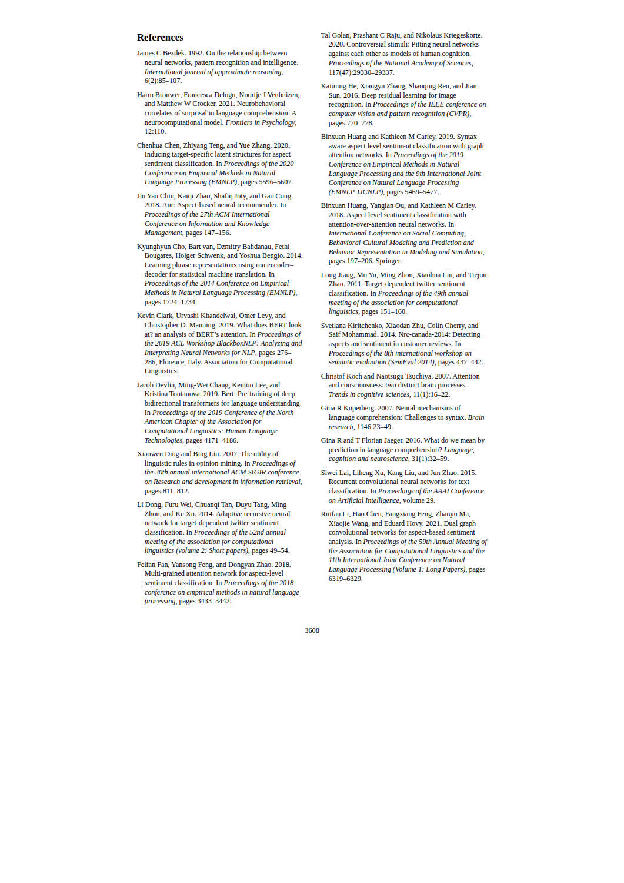References
James C Bezdek. 1992. On the relationship between neural networks, pattern recognition and intelligence. International journal of approximate reasoning, 6(2):85–107.
Harm Brouwer, Francesca Delogu, Noortje J Venhuizen, and Matthew W Crocker. 2021. Neurobehavioral correlates of surprisal in language comprehension: A neurocomputational model. Frontiers in Psychology, 12:110.
Chenhua Chen, Zhiyang Teng, and Yue Zhang. 2020. Inducing target-specific latent structures for aspect sentiment classification. In Proceedings of the 2020 Conference on Empirical Methods in Natural Language Processing (EMNLP), pages 5596–5607.
Jin Yao Chin, Kaiqi Zhao, Shafiq Joty, and Gao Cong. 2018. Anr: Aspect-based neural recommender. In Proceedings of the 27th ACM International Conference on Information and Knowledge Management, pages 147–156.
Kyunghyun Cho, Bart van, Dzmitry Bahdanau, Fethi Bougares, Holger Schwenk, and Yoshua Bengio. 2014. Learning phrase representations using rnn encoder–decoder for statistical machine translation. In Proceedings of the 2014 Conference on Empirical Methods in Natural Language Processing (EMNLP), pages 1724–1734.
Kevin Clark, Urvashi Khandelwal, Omer Levy, and Christopher D. Manning. 2019. What does BERT look at? an analysis of BERT’s attention. In Proceedings of the 2019 ACL Workshop BlackboxNLP: Analyzing and Interpreting Neural Networks for NLP, pages 276–286, Florence, Italy. Association for Computational Linguistics.
Jacob Devlin, Ming-Wei Chang, Kenton Lee, and Kristina Toutanova. 2019. Bert: Pre-training of deep bidirectional transformers for language understanding. In Proceedings of the 2019 Conference of the North American Chapter of the Association for Computational Linguistics: Human Language Technologies, pages 4171–4186.
Xiaowen Ding and Bing Liu. 2007. The utility of linguistic rules in opinion mining. In Proceedings of the 30th annual international ACM SIGIR conference on Research and development in information retrieval, pages 811–812.
Li Dong, Furu Wei, Chuanqi Tan, Duyu Tang, Ming Zhou, and Ke Xu. 2014. Adaptive recursive neural network for target-dependent twitter sentiment classification. In Proceedings of the 52nd annual meeting of the association for computational linguistics (volume 2: Short papers), pages 49–54.
Feifan Fan, Yansong Feng, and Dongyan Zhao. 2018. Multi-grained attention network for aspect-level sentiment classification. In Proceedings of the 2018 conference on empirical methods in natural language processing, pages 3433–3442.
Tal Golan, Prashant C Raju, and Nikolaus Kriegeskorte. 2020. Controversial stimuli: Pitting neural networks against each other as models of human cognition. Proceedings of the National Academy of Sciences, 117(47):29330–29337.
Kaiming He, Xiangyu Zhang, Shaoqing Ren, and Jian Sun. 2016. Deep residual learning for image recognition. In Proceedings of the IEEE conference on computer vision and pattern recognition (CVPR), pages 770–778.
Binxuan Huang and Kathleen M Carley. 2019. Syntax-aware aspect level sentiment classification with graph attention networks. In Proceedings of the 2019 Conference on Empirical Methods in Natural Language Processing and the 9th International Joint Conference on Natural Language Processing (EMNLP-IJCNLP), pages 5469–5477.
Binxuan Huang, Yanglan Ou, and Kathleen M Carley. 2018. Aspect level sentiment classification with attention-over-attention neural networks. In International Conference on Social Computing, Behavioral-Cultural Modeling and Prediction and Behavior Representation in Modeling and Simulation, pages 197–206. Springer.
Long Jiang, Mo Yu, Ming Zhou, Xiaohua Liu, and Tiejun Zhao. 2011. Target-dependent twitter sentiment classification. In Proceedings of the 49th annual meeting of the association for computational linguistics, pages 151–160.
Svetlana Kiritchenko, Xiaodan Zhu, Colin Cherry, and Saif Mohammad. 2014. Nrc-canada-2014: Detecting aspects and sentiment in customer reviews. In Proceedings of the 8th international workshop on semantic evaluation (SemEval 2014), pages 437–442.
Christof Koch and Naotsugu Tsuchiya. 2007. Attention and consciousness: two distinct brain processes. Trends in cognitive sciences, 11(1):16–22.
Gina R Kuperberg. 2007. Neural mechanisms of language comprehension: Challenges to syntax. Brain research, 1146:23–49.
Gina R and T Florian Jaeger. 2016. What do we mean by prediction in language comprehension? Language, cognition and neuroscience, 31(1):32–59.
Siwei Lai, Liheng Xu, Kang Liu, and Jun Zhao. 2015. Recurrent convolutional neural networks for text classification. In Proceedings of the AAAI Conference on Artificial Intelligence, volume 29.
Ruifan Li, Hao Chen, Fangxiang Feng, Zhanyu Ma, Xiaojie Wang, and Eduard Hovy. 2021. Dual graph convolutional networks for aspect-based sentiment analysis. In Proceedings of the 59th Annual Meeting of the Association for Computational Linguistics and the 11th International Joint Conference on Natural Language Processing (Volume 1: Long Papers), pages 6319–6329.
3608